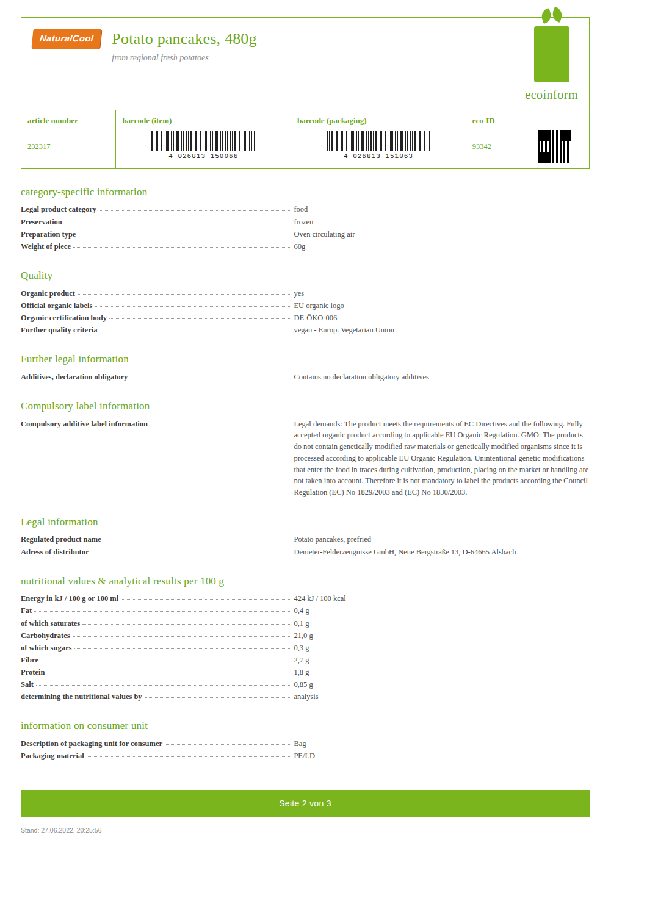NaturalCool
Potato pancakes, 480g
from regional fresh potatoes
ecoinform
| article number | barcode (item) | barcode (packaging) | eco-ID | |
| --- | --- | --- | --- | --- |
| 232317 | 4 026813 150066 | 4 026813 151063 | 93342 | |
category-specific information
Legal product category
food
Preservation
frozen
Preparation type
Oven circulating air
Weight of piece
60g
Quality
Organic product
yes
Official organic labels
EU organic logo
Organic certification body
DE-ÖKO-006
Further quality criteria
vegan - Europ. Vegetarian Union
Further legal information
Additives, declaration obligatory
Contains no declaration obligatory additives
Compulsory label information
Compulsory additive label information
Legal demands: The product meets the requirements of EC Directives and the following. Fully accepted organic product according to applicable EU Organic Regulation. GMO: The products do not contain genetically modified raw materials or genetically modified organisms since it is processed according to applicable EU Organic Regulation. Unintentional genetic modifications that enter the food in traces during cultivation, production, placing on the market or handling are not taken into account. Therefore it is not mandatory to label the products according the Council Regulation (EC) No 1829/2003 and (EC) No 1830/2003.
Legal information
Regulated product name
Potato pancakes, prefried
Adress of distributor
Demeter-Felderzeugnisse GmbH, Neue Bergstraße 13, D-64665 Alsbach
nutritional values & analytical results per 100 g
Energy in kJ / 100 g or 100 ml
424 kJ / 100 kcal
Fat
0,4 g
of which saturates
0,1 g
Carbohydrates
21,0 g
of which sugars
0,3 g
Fibre
2,7 g
Protein
1,8 g
Salt
0,85 g
determining the nutritional values by
analysis
information on consumer unit
Description of packaging unit for consumer
Bag
Packaging material
PE/LD
Seite 2 von 3
Stand: 27.06.2022, 20:25:56